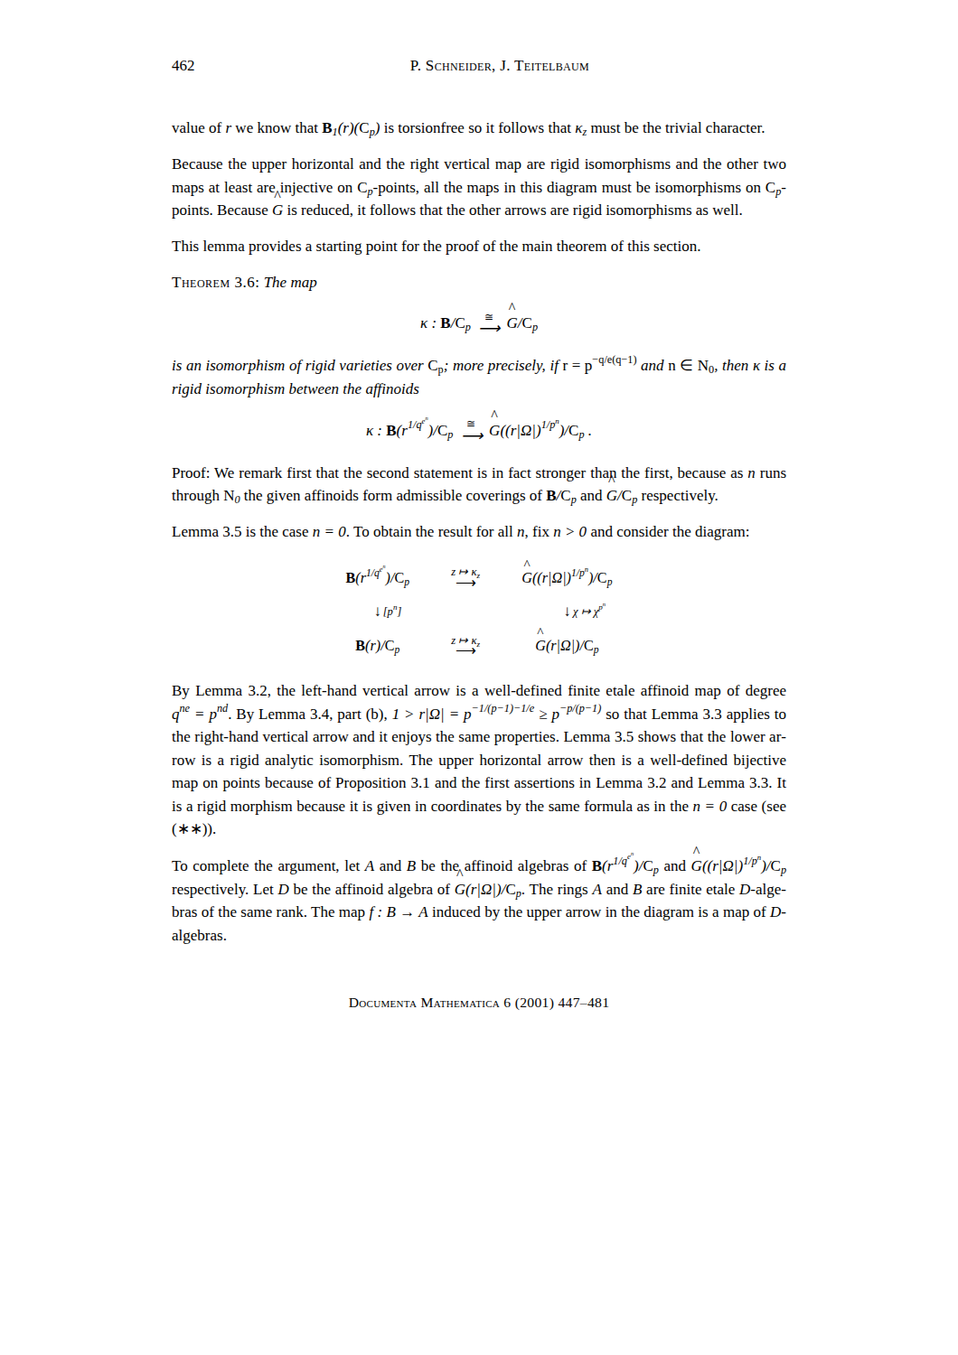462 P. Schneider, J. Teitelbaum
value of r we know that B1(r)(Cp) is torsionfree so it follows that κz must be the trivial character.
Because the upper horizontal and the right vertical map are rigid isomorphisms and the other two maps at least are injective on Cp-points, all the maps in this diagram must be isomorphisms on Cp-points. Because G is reduced, it follows that the other arrows are rigid isomorphisms as well.
This lemma provides a starting point for the proof of the main theorem of this section.
Theorem 3.6: The map
κ : B/Cp ≅⟶ G/Cp
is an isomorphism of rigid varieties over Cp; more precisely, if r = p−q/e(q−1) and n ∈ N0, then κ is a rigid isomorphism between the affinoids
κ : B(r1/qen)/Cp ≅⟶ G((r|Ω|)1/pn)/Cp .
Proof: We remark first that the second statement is in fact stronger than the first, because as n runs through N0 the given affinoids form admissible coverings of B/Cp and G/Cp respectively.
Lemma 3.5 is the case n = 0. To obtain the result for all n, fix n > 0 and consider the diagram:
| B (r 1/q e n )/ C p | z ↦ κ z ⟶ | G ((r/Ω/) 1/p n )/ C p |
| ↓ [p n ] | | ↓ χ ↦ χ p n |
| B (r)/ C p | z ↦ κ z ⟶ | G (r/Ω/)/ C p |
By Lemma 3.2, the left-hand vertical arrow is a well-defined finite etale affinoid map of degree qne = pnd. By Lemma 3.4, part (b), 1 > r|Ω| = p−1/(p−1)−1/e ≥ p−p/(p−1) so that Lemma 3.3 applies to the right-hand vertical arrow and it enjoys the same properties. Lemma 3.5 shows that the lower arrow is a rigid analytic isomorphism. The upper horizontal arrow then is a well-defined bijective map on points because of Proposition 3.1 and the first assertions in Lemma 3.2 and Lemma 3.3. It is a rigid morphism because it is given in coordinates by the same formula as in the n = 0 case (see (∗∗)).
To complete the argument, let A and B be the affinoid algebras of B(r1/qen)/Cp and G((r|Ω|)1/pn)/Cp respectively. Let D be the affinoid algebra of G(r|Ω|)/Cp. The rings A and B are finite etale D-algebras of the same rank. The map f : B → A induced by the upper arrow in the diagram is a map of D-algebras.
Documenta Mathematica 6 (2001) 447–481